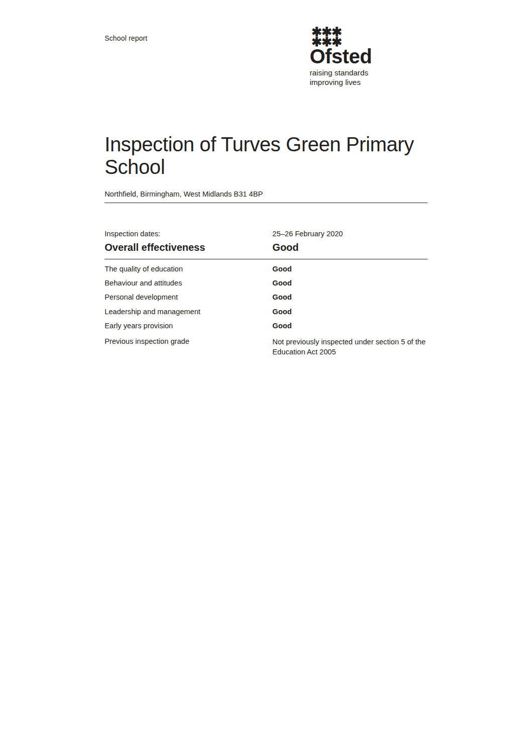School report
✱✱✱
✱✱✱
Ofsted
raising standards
improving lives
Inspection of Turves Green Primary School
Northfield, Birmingham, West Midlands B31 4BP
| Inspection dates: | 25–26 February 2020 |
| Overall effectiveness | Good |
| The quality of education | Good |
| Behaviour and attitudes | Good |
| Personal development | Good |
| Leadership and management | Good |
| Early years provision | Good |
| Previous inspection grade | Not previously inspected under section 5 of the Education Act 2005 |